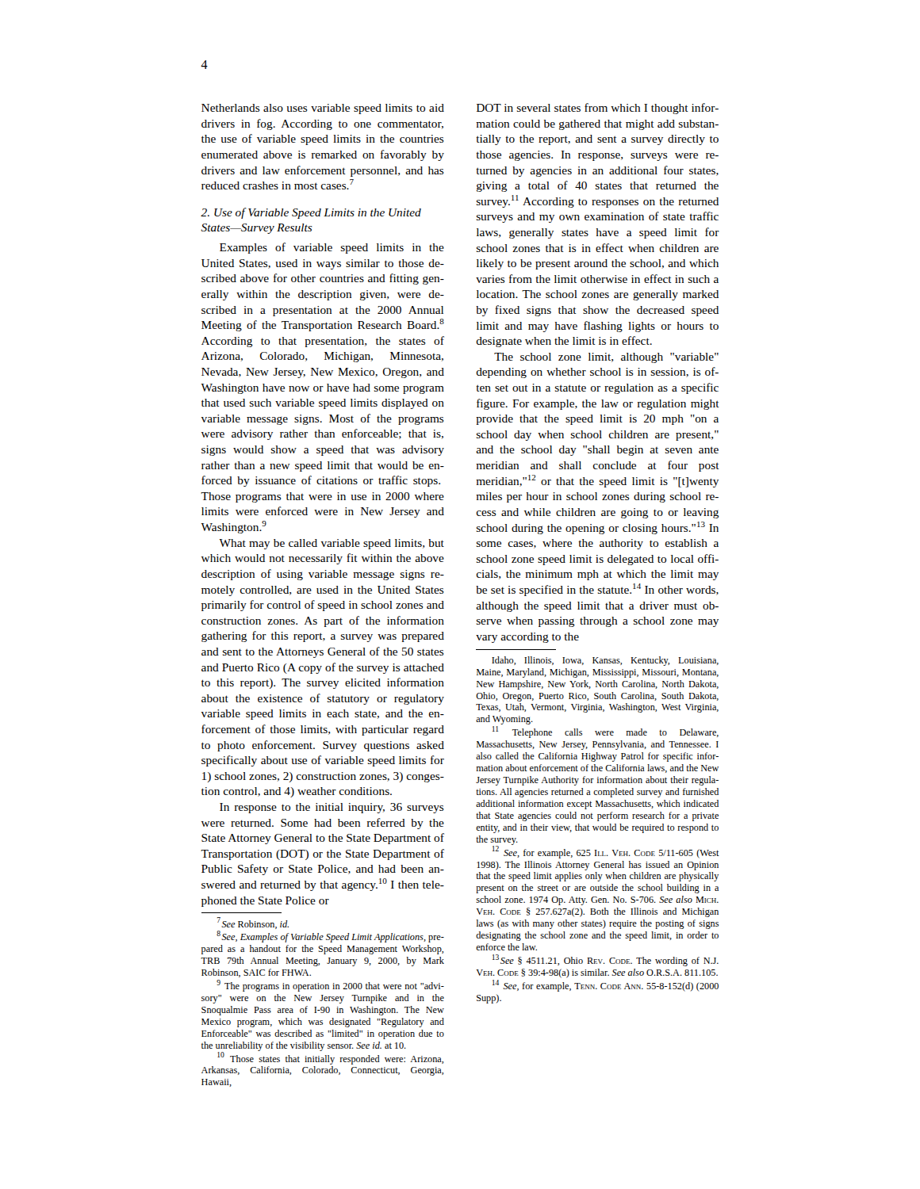4
Netherlands also uses variable speed limits to aid drivers in fog. According to one commentator, the use of variable speed limits in the countries enumerated above is remarked on favorably by drivers and law enforcement personnel, and has reduced crashes in most cases.7
2. Use of Variable Speed Limits in the United States—Survey Results
Examples of variable speed limits in the United States, used in ways similar to those described above for other countries and fitting generally within the description given, were described in a presentation at the 2000 Annual Meeting of the Transportation Research Board.8 According to that presentation, the states of Arizona, Colorado, Michigan, Minnesota, Nevada, New Jersey, New Mexico, Oregon, and Washington have now or have had some program that used such variable speed limits displayed on variable message signs. Most of the programs were advisory rather than enforceable; that is, signs would show a speed that was advisory rather than a new speed limit that would be enforced by issuance of citations or traffic stops. Those programs that were in use in 2000 where limits were enforced were in New Jersey and Washington.9
What may be called variable speed limits, but which would not necessarily fit within the above description of using variable message signs remotely controlled, are used in the United States primarily for control of speed in school zones and construction zones. As part of the information gathering for this report, a survey was prepared and sent to the Attorneys General of the 50 states and Puerto Rico (A copy of the survey is attached to this report). The survey elicited information about the existence of statutory or regulatory variable speed limits in each state, and the enforcement of those limits, with particular regard to photo enforcement. Survey questions asked specifically about use of variable speed limits for 1) school zones, 2) construction zones, 3) congestion control, and 4) weather conditions.
In response to the initial inquiry, 36 surveys were returned. Some had been referred by the State Attorney General to the State Department of Transportation (DOT) or the State Department of Public Safety or State Police, and had been answered and returned by that agency.10 I then telephoned the State Police or
7 See Robinson, id.
8 See, Examples of Variable Speed Limit Applications, prepared as a handout for the Speed Management Workshop, TRB 79th Annual Meeting, January 9, 2000, by Mark Robinson, SAIC for FHWA.
9 The programs in operation in 2000 that were not "advisory" were on the New Jersey Turnpike and in the Snoqualmie Pass area of I-90 in Washington. The New Mexico program, which was designated "Regulatory and Enforceable" was described as "limited" in operation due to the unreliability of the visibility sensor. See id. at 10.
10 Those states that initially responded were: Arizona, Arkansas, California, Colorado, Connecticut, Georgia, Hawaii,
DOT in several states from which I thought information could be gathered that might add substantially to the report, and sent a survey directly to those agencies. In response, surveys were returned by agencies in an additional four states, giving a total of 40 states that returned the survey.11 According to responses on the returned surveys and my own examination of state traffic laws, generally states have a speed limit for school zones that is in effect when children are likely to be present around the school, and which varies from the limit otherwise in effect in such a location. The school zones are generally marked by fixed signs that show the decreased speed limit and may have flashing lights or hours to designate when the limit is in effect.
The school zone limit, although "variable" depending on whether school is in session, is often set out in a statute or regulation as a specific figure. For example, the law or regulation might provide that the speed limit is 20 mph "on a school day when school children are present," and the school day "shall begin at seven ante meridian and shall conclude at four post meridian,"12 or that the speed limit is "[t]wenty miles per hour in school zones during school recess and while children are going to or leaving school during the opening or closing hours."13 In some cases, where the authority to establish a school zone speed limit is delegated to local officials, the minimum mph at which the limit may be set is specified in the statute.14 In other words, although the speed limit that a driver must observe when passing through a school zone may vary according to the
Idaho, Illinois, Iowa, Kansas, Kentucky, Louisiana, Maine, Maryland, Michigan, Mississippi, Missouri, Montana, New Hampshire, New York, North Carolina, North Dakota, Ohio, Oregon, Puerto Rico, South Carolina, South Dakota, Texas, Utah, Vermont, Virginia, Washington, West Virginia, and Wyoming.
11 Telephone calls were made to Delaware, Massachusetts, New Jersey, Pennsylvania, and Tennessee. I also called the California Highway Patrol for specific information about enforcement of the California laws, and the New Jersey Turnpike Authority for information about their regulations. All agencies returned a completed survey and furnished additional information except Massachusetts, which indicated that State agencies could not perform research for a private entity, and in their view, that would be required to respond to the survey.
12 See, for example, 625 Ill. Veh. Code 5/11-605 (West 1998). The Illinois Attorney General has issued an Opinion that the speed limit applies only when children are physically present on the street or are outside the school building in a school zone. 1974 Op. Atty. Gen. No. S-706. See also Mich. Veh. Code § 257.627a(2). Both the Illinois and Michigan laws (as with many other states) require the posting of signs designating the school zone and the speed limit, in order to enforce the law.
13 See § 4511.21, Ohio Rev. Code. The wording of N.J. Veh. Code § 39:4-98(a) is similar. See also O.R.S.A. 811.105.
14 See, for example, Tenn. Code Ann. 55-8-152(d) (2000 Supp).